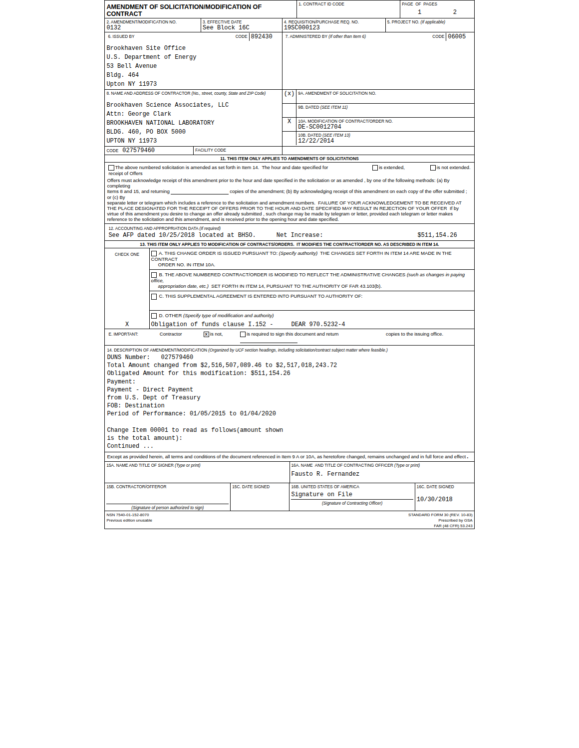| AMENDMENT OF SOLICITATION/MODIFICATION OF CONTRACT | 1. CONTRACT ID CODE | PAGE OF PAGES / 1 / 2 / |
| 2. AMENDMENT/MODIFICATION NO. 0132 | 3. EFFECTIVE DATE See Block 16C | 4. REQUISITION/PURCHASE REQ. NO. 19SC000123 | 5. PROJECT NO. (If applicable) |
| / 6. ISSUED BY / CODE / 892430 / Brookhaven Site Office U.S. Department of Energy 53 Bell Avenue Bldg. 464 Upton NY 11973 | / 7. ADMINISTERED BY (If other than Item 6) / CODE / 06005 / |
| 8. NAME AND ADDRESS OF CONTRACTOR (No., street, county, State and ZIP Code) Brookhaven Science Associates, LLC Attn: George Clark BROOKHAVEN NATIONAL LABORATORY BLDG. 460, PO BOX 5000 UPTON NY 11973 | / (x) / 9A. AMENDMENT OF SOLICITATION NO. / / / 9B. DATED (SEE ITEM 11) / / X / 10A. MODIFICATION OF CONTRACT/ORDER NO. DE-SC0012704 / / / 10B. DATED (SEE ITEM 13) 12/22/2014 / |
| CODE 027579460 | FACILITY CODE | |
| 11. THIS ITEM ONLY APPLIES TO AMENDMENTS OF SOLICITATIONS |
| / The above numbered solicitation is amended as set forth in Item 14. The hour and date specified for receipt of Offers / is extended, / is not extended. / Offers must acknowledge receipt of this amendment prior to the hour and date specified in the solicitation or as amended , by one of the following methods: (a) By completing Items 8 and 15, and returning copies of the amendment; (b) By acknowledging receipt of this amendment on each copy of the offer submitted ; or (c) By separate letter or telegram which includes a reference to the solicitation and amendment numbers. FAILURE OF YOUR ACKNOWLEDGEMENT TO BE RECEIVED AT THE PLACE DESIGNATED FOR THE RECEIPT OF OFFERS PRIOR TO THE HOUR AND DATE SPECIFIED MAY RESULT IN REJECTION OF YOUR OFFER If by virtue of this amendment you desire to change an offer already submitted , such change may be made by telegram or letter, provided each telegram or letter makes reference to the solicitation and this amendment, and is received prior to the opening hour and date specified. |
| / 12. ACCOUNTING AND APPROPRIATION DATA (If required) / / / / See AFP dated 10/25/2018 located at BHSO. / Net Increase: / $511,154.26 / |
| 13. THIS ITEM ONLY APPLIES TO MODIFICATION OF CONTRACTS/ORDERS. IT MODIFIES THE CONTRACT/ORDER NO. AS DESCRIBED IN ITEM 14. |
| CHECK ONE | / A. THIS CHANGE ORDER IS ISSUED PURSUANT TO: (Specify authority) THE CHANGES SET FORTH IN ITEM 14 ARE MADE IN THE CONTRACT ORDER NO. IN ITEM 10A. / / B. THE ABOVE NUMBERED CONTRACT/ORDER IS MODIFIED TO REFLECT THE ADMINISTRATIVE CHANGES (such as changes in paying office, appropriation date, etc.) SET FORTH IN ITEM 14, PURSUANT TO THE AUTHORITY OF FAR 43.103(b). / / C. THIS SUPPLEMENTAL AGREEMENT IS ENTERED INTO PURSUANT TO AUTHORITY OF: / / D. OTHER (Specify type of modification and authority) / |
| X | Obligation of funds clause I.152 - DEAR 970.5232-4 |
| / E. IMPORTANT: / Contractor / X is not, / is required to sign this document and return / copies to the issuing office. / |
| 14. DESCRIPTION OF AMENDMENT/MODIFICATION (Organized by UCF section headings, including solicitation/contract subject matter where feasible.) DUNS Number: 027579460 Total Amount changed from $2,516,507,089.46 to $2,517,018,243.72 Obligated Amount for this modification: $511,154.26 Payment: Payment - Direct Payment from U.S. Dept of Treasury FOB: Destination Period of Performance: 01/05/2015 to 01/04/2020 Change Item 00001 to read as follows(amount shown is the total amount): Continued ... |
| Except as provided herein, all terms and conditions of the document referenced in Item 9 A or 10A, as heretofore changed, remains unchanged and in full force and effect . |
| 15A. NAME AND TITLE OF SIGNER (Type or print) | 16A. NAME AND TITLE OF CONTRACTING OFFICER (Type or print) Fausto R. Fernandez |
| 15B. CONTRACTOR/OFFEROR (Signature of person authorized to sign) | 15C. DATE SIGNED | 16B. UNITED STATES OF AMERICA Signature on File (Signature of Contracting Officer) | 16C. DATE SIGNED 10/30/2018 |
| NSN 7540-01-152-8070 Previous edition unusable | STANDARD FORM 30 (REV. 10-83) Prescribed by GSA FAR (48 CFR) 53.243 |